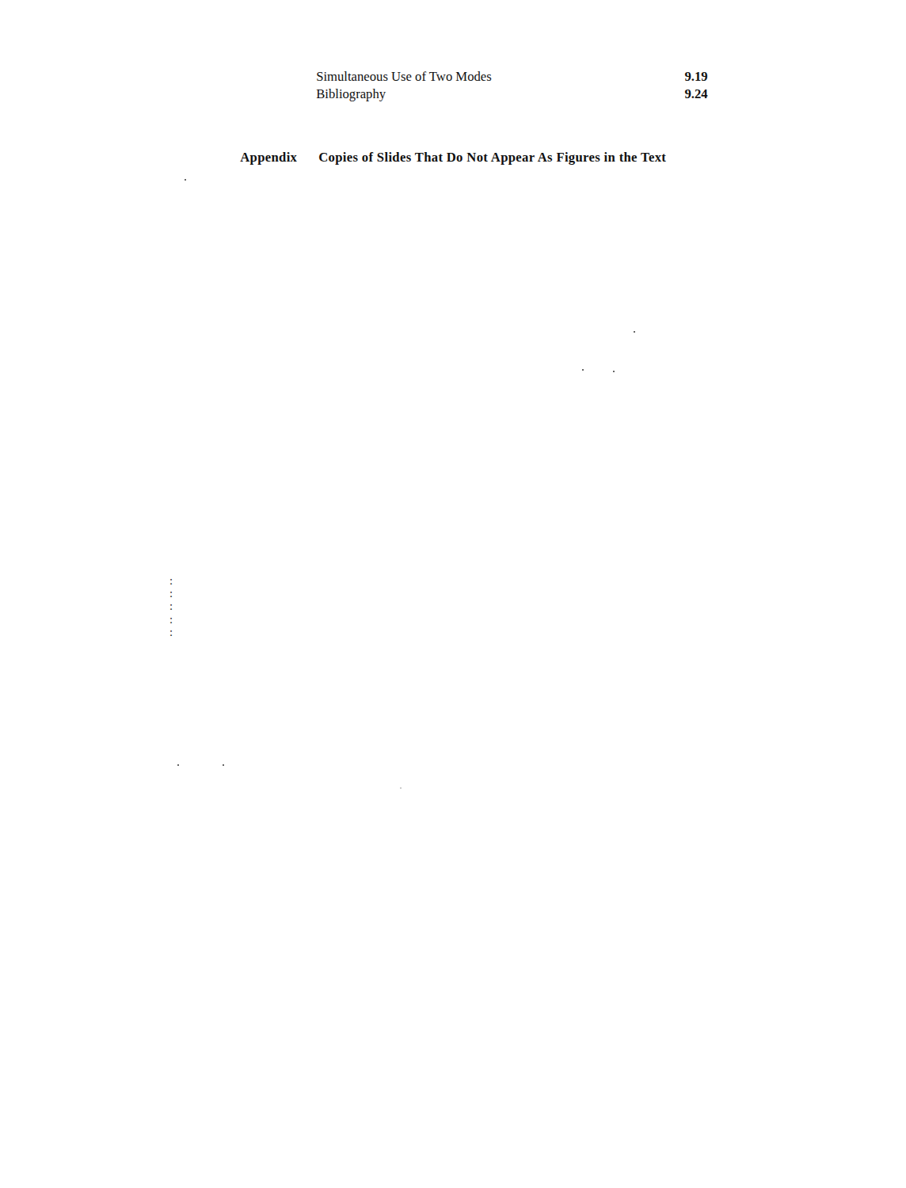Simultaneous Use of Two Modes 9.19
Bibliography 9.24
Appendix Copies of Slides That Do Not Appear As Figures in the Text
: : : : :